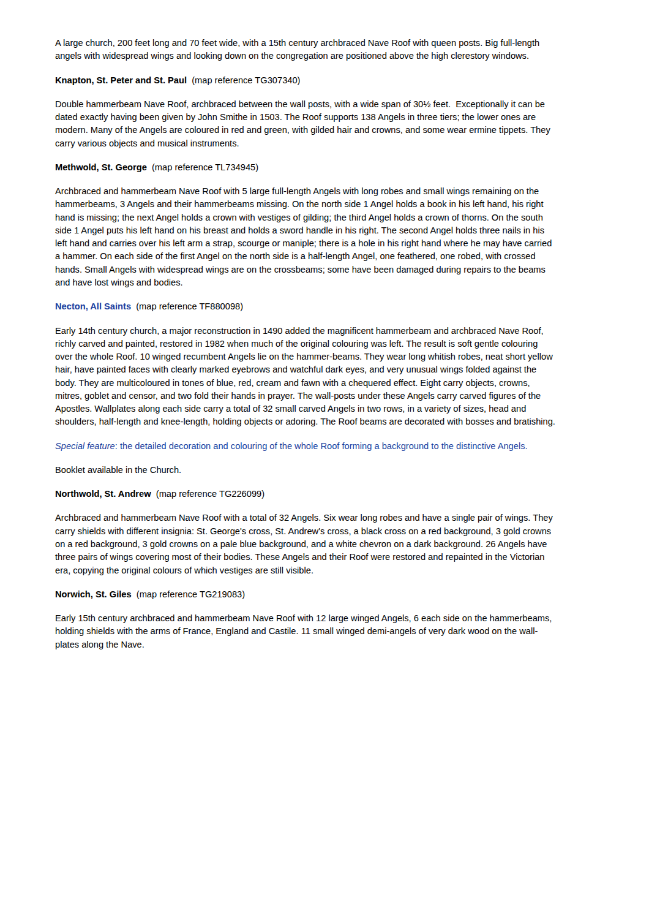A large church, 200 feet long and 70 feet wide, with a 15th century archbraced Nave Roof with queen posts. Big full-length angels with widespread wings and looking down on the congregation are positioned above the high clerestory windows.
Knapton, St. Peter and St. Paul (map reference TG307340)
Double hammerbeam Nave Roof, archbraced between the wall posts, with a wide span of 30½ feet. Exceptionally it can be dated exactly having been given by John Smithe in 1503. The Roof supports 138 Angels in three tiers; the lower ones are modern. Many of the Angels are coloured in red and green, with gilded hair and crowns, and some wear ermine tippets. They carry various objects and musical instruments.
Methwold, St. George (map reference TL734945)
Archbraced and hammerbeam Nave Roof with 5 large full-length Angels with long robes and small wings remaining on the hammerbeams, 3 Angels and their hammerbeams missing. On the north side 1 Angel holds a book in his left hand, his right hand is missing; the next Angel holds a crown with vestiges of gilding; the third Angel holds a crown of thorns. On the south side 1 Angel puts his left hand on his breast and holds a sword handle in his right. The second Angel holds three nails in his left hand and carries over his left arm a strap, scourge or maniple; there is a hole in his right hand where he may have carried a hammer. On each side of the first Angel on the north side is a half-length Angel, one feathered, one robed, with crossed hands. Small Angels with widespread wings are on the crossbeams; some have been damaged during repairs to the beams and have lost wings and bodies.
Necton, All Saints (map reference TF880098)
Early 14th century church, a major reconstruction in 1490 added the magnificent hammerbeam and archbraced Nave Roof, richly carved and painted, restored in 1982 when much of the original colouring was left. The result is soft gentle colouring over the whole Roof. 10 winged recumbent Angels lie on the hammer-beams. They wear long whitish robes, neat short yellow hair, have painted faces with clearly marked eyebrows and watchful dark eyes, and very unusual wings folded against the body. They are multicoloured in tones of blue, red, cream and fawn with a chequered effect. Eight carry objects, crowns, mitres, goblet and censor, and two fold their hands in prayer. The wall-posts under these Angels carry carved figures of the Apostles. Wallplates along each side carry a total of 32 small carved Angels in two rows, in a variety of sizes, head and shoulders, half-length and knee-length, holding objects or adoring. The Roof beams are decorated with bosses and bratishing.
Special feature: the detailed decoration and colouring of the whole Roof forming a background to the distinctive Angels.
Booklet available in the Church.
Northwold, St. Andrew (map reference TG226099)
Archbraced and hammerbeam Nave Roof with a total of 32 Angels. Six wear long robes and have a single pair of wings. They carry shields with different insignia: St. George's cross, St. Andrew's cross, a black cross on a red background, 3 gold crowns on a red background, 3 gold crowns on a pale blue background, and a white chevron on a dark background. 26 Angels have three pairs of wings covering most of their bodies. These Angels and their Roof were restored and repainted in the Victorian era, copying the original colours of which vestiges are still visible.
Norwich, St. Giles (map reference TG219083)
Early 15th century archbraced and hammerbeam Nave Roof with 12 large winged Angels, 6 each side on the hammerbeams, holding shields with the arms of France, England and Castile. 11 small winged demi-angels of very dark wood on the wall-plates along the Nave.